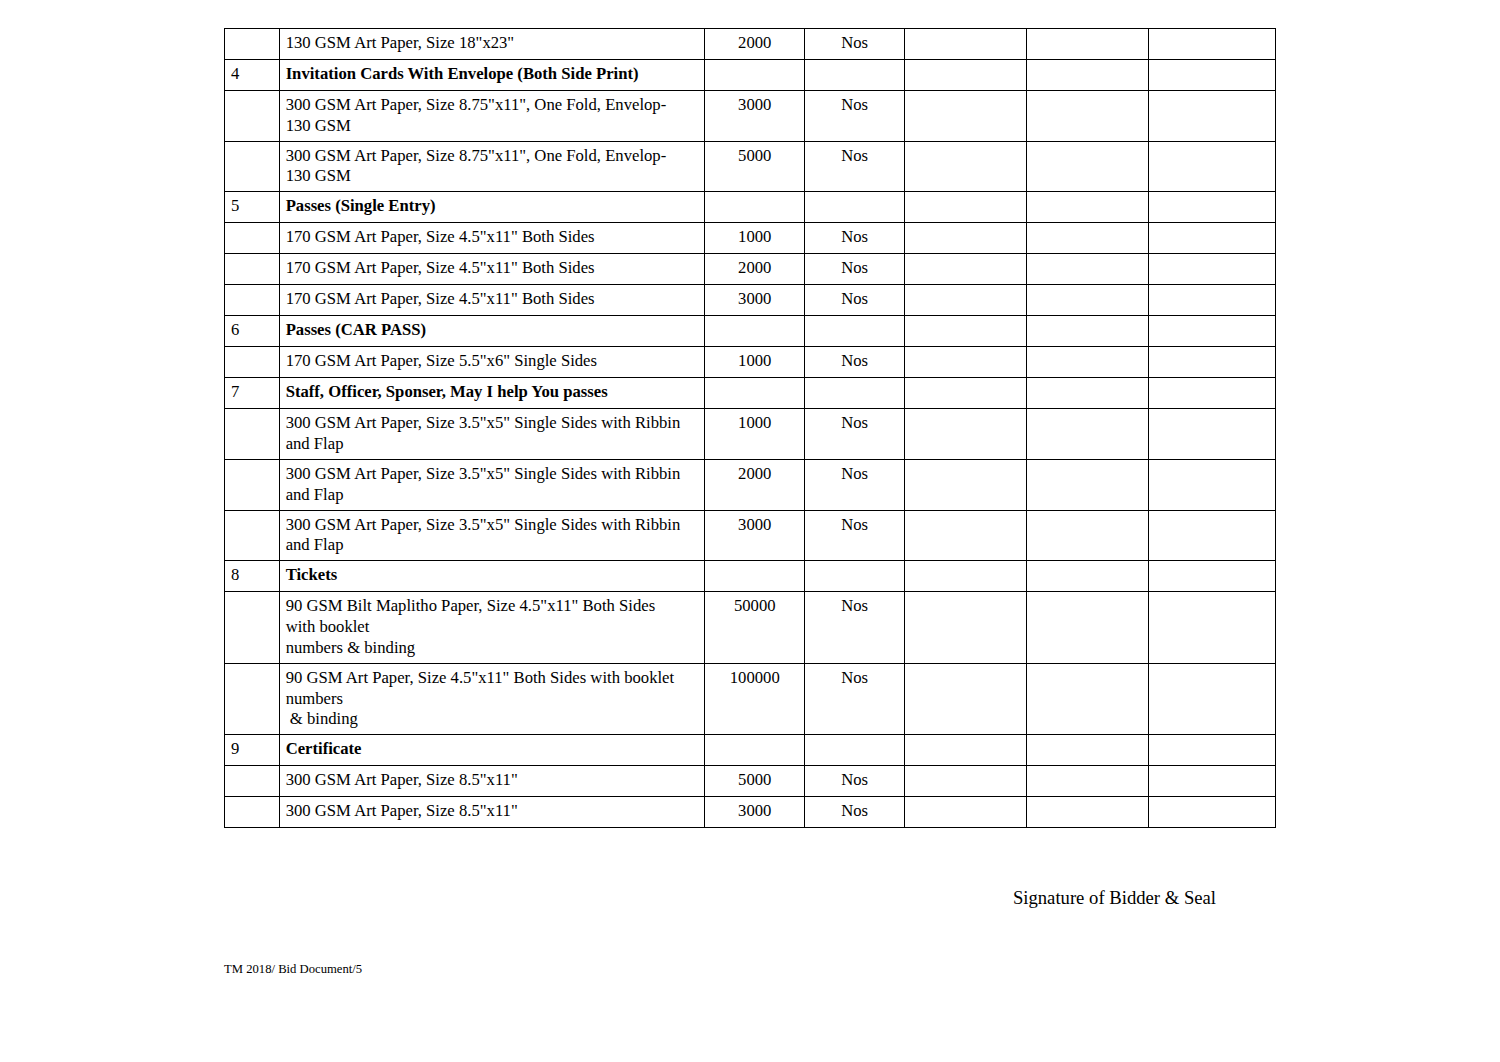| | 130 GSM Art Paper, Size 18"x23" | 2000 | Nos | | | |
| 4 | Invitation Cards With Envelope (Both Side Print) | | | | | |
| | 300 GSM Art Paper, Size 8.75"x11", One Fold, Envelop- 130 GSM | 3000 | Nos | | | |
| | 300 GSM Art Paper, Size 8.75"x11", One Fold, Envelop- 130 GSM | 5000 | Nos | | | |
| 5 | Passes (Single Entry) | | | | | |
| | 170 GSM Art Paper, Size 4.5"x11" Both Sides | 1000 | Nos | | | |
| | 170 GSM Art Paper, Size 4.5"x11" Both Sides | 2000 | Nos | | | |
| | 170 GSM Art Paper, Size 4.5"x11" Both Sides | 3000 | Nos | | | |
| 6 | Passes (CAR PASS) | | | | | |
| | 170 GSM Art Paper, Size 5.5"x6" Single Sides | 1000 | Nos | | | |
| 7 | Staff, Officer, Sponser, May I help You passes | | | | | |
| | 300 GSM Art Paper, Size 3.5"x5" Single Sides with Ribbin and Flap | 1000 | Nos | | | |
| | 300 GSM Art Paper, Size 3.5"x5" Single Sides with Ribbin and Flap | 2000 | Nos | | | |
| | 300 GSM Art Paper, Size 3.5"x5" Single Sides with Ribbin and Flap | 3000 | Nos | | | |
| 8 | Tickets | | | | | |
| | 90 GSM Bilt Maplitho Paper, Size 4.5"x11" Both Sides with booklet numbers & binding | 50000 | Nos | | | |
| | 90 GSM Art Paper, Size 4.5"x11" Both Sides with booklet numbers & binding | 100000 | Nos | | | |
| 9 | Certificate | | | | | |
| | 300 GSM Art Paper, Size 8.5"x11" | 5000 | Nos | | | |
| | 300 GSM Art Paper, Size 8.5"x11" | 3000 | Nos | | | |
Signature of Bidder & Seal
TM 2018/ Bid Document/5